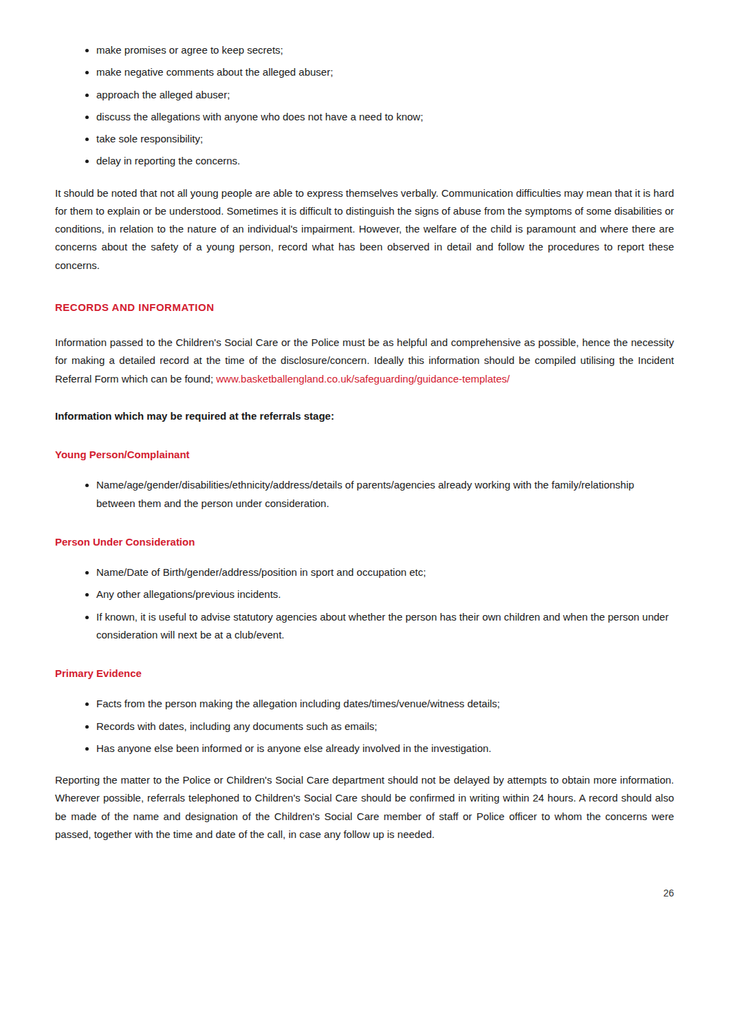make promises or agree to keep secrets;
make negative comments about the alleged abuser;
approach the alleged abuser;
discuss the allegations with anyone who does not have a need to know;
take sole responsibility;
delay in reporting the concerns.
It should be noted that not all young people are able to express themselves verbally. Communication difficulties may mean that it is hard for them to explain or be understood. Sometimes it is difficult to distinguish the signs of abuse from the symptoms of some disabilities or conditions, in relation to the nature of an individual's impairment. However, the welfare of the child is paramount and where there are concerns about the safety of a young person, record what has been observed in detail and follow the procedures to report these concerns.
Records and Information
Information passed to the Children's Social Care or the Police must be as helpful and comprehensive as possible, hence the necessity for making a detailed record at the time of the disclosure/concern. Ideally this information should be compiled utilising the Incident Referral Form which can be found; www.basketballengland.co.uk/safeguarding/guidance-templates/
Information which may be required at the referrals stage:
Young Person/Complainant
Name/age/gender/disabilities/ethnicity/address/details of parents/agencies already working with the family/relationship between them and the person under consideration.
Person Under Consideration
Name/Date of Birth/gender/address/position in sport and occupation etc;
Any other allegations/previous incidents.
If known, it is useful to advise statutory agencies about whether the person has their own children and when the person under consideration will next be at a club/event.
Primary Evidence
Facts from the person making the allegation including dates/times/venue/witness details;
Records with dates, including any documents such as emails;
Has anyone else been informed or is anyone else already involved in the investigation.
Reporting the matter to the Police or Children's Social Care department should not be delayed by attempts to obtain more information. Wherever possible, referrals telephoned to Children's Social Care should be confirmed in writing within 24 hours. A record should also be made of the name and designation of the Children's Social Care member of staff or Police officer to whom the concerns were passed, together with the time and date of the call, in case any follow up is needed.
26